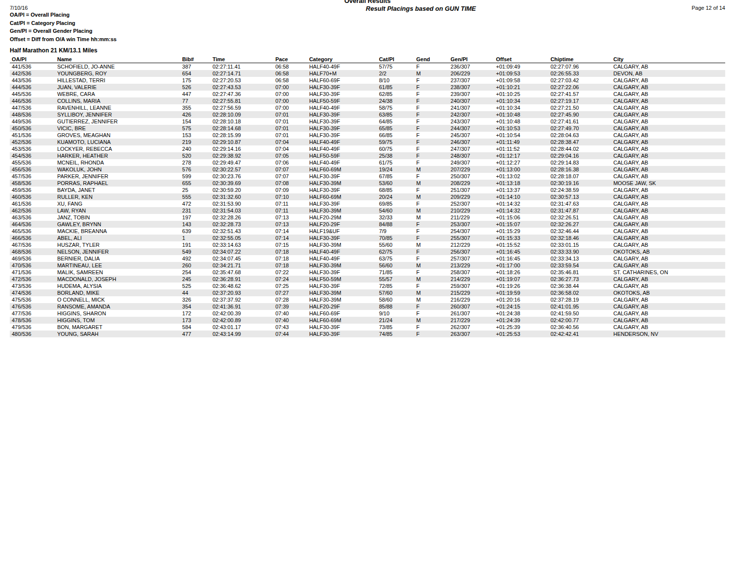7/10/16
Page 12 of 14
OA/Pl = Overall Placing
Cat/Pl = Category Placing
Gen/Pl = Overall Gender Placing
Offset = Diff from O/A win Time hh:mm:ss
2016 Stampede Roadrace 1/2, 10K, 5K - July 10/2016
Overall Results
Result Placings based on GUN TIME
Half Marathon 21 KM/13.1 Miles
| OA/Pl | Name | Bib# | Time | Pace | Category | Cat/Pl | Gend | Gen/Pl | Offset | Chiptime | City |
| --- | --- | --- | --- | --- | --- | --- | --- | --- | --- | --- | --- |
| 441/536 | SCHOFIELD, JO-ANNE | 387 | 02:27:11.41 | 06:58 | HALF40-49F | 57/75 | F | 236/307 | +01:09:49 | 02:27:07.96 | CALGARY, AB |
| 442/536 | YOUNGBERG, ROY | 654 | 02:27:14.71 | 06:58 | HALF70+M | 2/2 | M | 206/229 | +01:09:53 | 02:26:55.33 | DEVON, AB |
| 443/536 | HILLESTAD, TERRI | 175 | 02:27:20.53 | 06:58 | HALF60-69F | 8/10 | F | 237/307 | +01:09:58 | 02:27:03.42 | CALGARY, AB |
| 444/536 | JUAN, VALERIE | 526 | 02:27:43.53 | 07:00 | HALF30-39F | 61/85 | F | 238/307 | +01:10:21 | 02:27:22.06 | CALGARY, AB |
| 445/536 | WEBRE, CARA | 447 | 02:27:47.36 | 07:00 | HALF30-39F | 62/85 | F | 239/307 | +01:10:25 | 02:27:41.57 | CALGARY, AB |
| 446/536 | COLLINS, MARIA | 77 | 02:27:55.81 | 07:00 | HALF50-59F | 24/38 | F | 240/307 | +01:10:34 | 02:27:19.17 | CALGARY, AB |
| 447/536 | RAVENHILL, LEANNE | 355 | 02:27:56.59 | 07:00 | HALF40-49F | 58/75 | F | 241/307 | +01:10:34 | 02:27:21.50 | CALGARY, AB |
| 448/536 | SYLLIBOY, JENNIFER | 426 | 02:28:10.09 | 07:01 | HALF30-39F | 63/85 | F | 242/307 | +01:10:48 | 02:27:45.90 | CALGARY, AB |
| 449/536 | GUTIERREZ, JENNIFER | 154 | 02:28:10.18 | 07:01 | HALF30-39F | 64/85 | F | 243/307 | +01:10:48 | 02:27:41.61 | CALGARY, AB |
| 450/536 | VICIC, BRE | 575 | 02:28:14.68 | 07:01 | HALF30-39F | 65/85 | F | 244/307 | +01:10:53 | 02:27:49.70 | CALGARY, AB |
| 451/536 | GROVES, MEAGHAN | 153 | 02:28:15.99 | 07:01 | HALF30-39F | 66/85 | F | 245/307 | +01:10:54 | 02:28:04.63 | CALGARY, AB |
| 452/536 | KUAMOTO, LUCIANA | 219 | 02:29:10.87 | 07:04 | HALF40-49F | 59/75 | F | 246/307 | +01:11:49 | 02:28:38.47 | CALGARY, AB |
| 453/536 | LOCKYER, REBECCA | 240 | 02:29:14.16 | 07:04 | HALF40-49F | 60/75 | F | 247/307 | +01:11:52 | 02:28:44.02 | CALGARY, AB |
| 454/536 | HARKER, HEATHER | 520 | 02:29:38.92 | 07:05 | HALF50-59F | 25/38 | F | 248/307 | +01:12:17 | 02:29:04.16 | CALGARY, AB |
| 455/536 | MCNEIL, RHONDA | 278 | 02:29:49.47 | 07:06 | HALF40-49F | 61/75 | F | 249/307 | +01:12:27 | 02:29:14.83 | CALGARY, AB |
| 456/536 | WAKOLUK, JOHN | 576 | 02:30:22.57 | 07:07 | HALF60-69M | 19/24 | M | 207/229 | +01:13:00 | 02:28:16.38 | CALGARY, AB |
| 457/536 | PARKER, JENNIFER | 599 | 02:30:23.76 | 07:07 | HALF30-39F | 67/85 | F | 250/307 | +01:13:02 | 02:28:18.07 | CALGARY, AB |
| 458/536 | PORRAS, RAPHAEL | 655 | 02:30:39.69 | 07:08 | HALF30-39M | 53/60 | M | 208/229 | +01:13:18 | 02:30:19.16 | MOOSE JAW, SK |
| 459/536 | BAYDA, JANET | 25 | 02:30:59.20 | 07:09 | HALF30-39F | 68/85 | F | 251/307 | +01:13:37 | 02:24:38.59 | CALGARY, AB |
| 460/536 | RULLER, KEN | 555 | 02:31:32.60 | 07:10 | HALF60-69M | 20/24 | M | 209/229 | +01:14:10 | 02:30:57.13 | CALGARY, AB |
| 461/536 | XU, FANG | 472 | 02:31:53.90 | 07:11 | HALF30-39F | 69/85 | F | 252/307 | +01:14:32 | 02:31:47.63 | CALGARY, AB |
| 462/536 | LAW, RYAN | 231 | 02:31:54.03 | 07:11 | HALF30-39M | 54/60 | M | 210/229 | +01:14:32 | 02:31:47.87 | CALGARY, AB |
| 463/536 | JANZ, TOBIN | 197 | 02:32:28.26 | 07:13 | HALF20-29M | 32/33 | M | 211/229 | +01:15:06 | 02:32:26.51 | CALGARY, AB |
| 464/536 | GAWLEY, BRYNN | 143 | 02:32:28.73 | 07:13 | HALF20-29F | 84/88 | F | 253/307 | +01:15:07 | 02:32:26.27 | CALGARY, AB |
| 465/536 | MACKIE, BREANNA | 639 | 02:32:51.43 | 07:14 | HALF19&UF | 7/9 | F | 254/307 | +01:15:29 | 02:32:46.44 | CALGARY, AB |
| 466/536 | ABEL, ALI | 1 | 02:32:55.05 | 07:14 | HALF30-39F | 70/85 | F | 255/307 | +01:15:33 | 02:32:18.46 | CALGARY, AB |
| 467/536 | HUSZAR, TYLER | 191 | 02:33:14.63 | 07:15 | HALF30-39M | 55/60 | M | 212/229 | +01:15:52 | 02:33:01.15 | CALGARY, AB |
| 468/536 | NELSON, JENNIFER | 549 | 02:34:07.22 | 07:18 | HALF40-49F | 62/75 | F | 256/307 | +01:16:45 | 02:33:33.90 | OKOTOKS, AB |
| 469/536 | BERNIER, DALIA | 492 | 02:34:07.45 | 07:18 | HALF40-49F | 63/75 | F | 257/307 | +01:16:45 | 02:33:34.13 | CALGARY, AB |
| 470/536 | MARTINEAU, LEE | 260 | 02:34:21.71 | 07:18 | HALF30-39M | 56/60 | M | 213/229 | +01:17:00 | 02:33:59.54 | CALGARY, AB |
| 471/536 | MALIK, SAMREEN | 254 | 02:35:47.68 | 07:22 | HALF30-39F | 71/85 | F | 258/307 | +01:18:26 | 02:35:46.81 | ST. CATHARINES, ON |
| 472/536 | MACDONALD, JOSEPH | 245 | 02:36:28.91 | 07:24 | HALF50-59M | 55/57 | M | 214/229 | +01:19:07 | 02:36:27.73 | CALGARY, AB |
| 473/536 | HUDEMA, ALYSIA | 525 | 02:36:48.62 | 07:25 | HALF30-39F | 72/85 | F | 259/307 | +01:19:26 | 02:36:38.44 | CALGARY, AB |
| 474/536 | BORLAND, MIKE | 44 | 02:37:20.93 | 07:27 | HALF30-39M | 57/60 | M | 215/229 | +01:19:59 | 02:36:58.02 | OKOTOKS, AB |
| 475/536 | O CONNELL, MICK | 326 | 02:37:37.92 | 07:28 | HALF30-39M | 58/60 | M | 216/229 | +01:20:16 | 02:37:28.19 | CALGARY, AB |
| 476/536 | RANSOME, AMANDA | 354 | 02:41:36.91 | 07:39 | HALF20-29F | 85/88 | F | 260/307 | +01:24:15 | 02:41:01.95 | CALGARY, AB |
| 477/536 | HIGGINS, SHARON | 172 | 02:42:00.39 | 07:40 | HALF60-69F | 9/10 | F | 261/307 | +01:24:38 | 02:41:59.50 | CALGARY, AB |
| 478/536 | HIGGINS, TOM | 173 | 02:42:00.89 | 07:40 | HALF60-69M | 21/24 | M | 217/229 | +01:24:39 | 02:42:00.77 | CALGARY, AB |
| 479/536 | BON, MARGARET | 584 | 02:43:01.17 | 07:43 | HALF30-39F | 73/85 | F | 262/307 | +01:25:39 | 02:36:40.56 | CALGARY, AB |
| 480/536 | YOUNG, SARAH | 477 | 02:43:14.99 | 07:44 | HALF30-39F | 74/85 | F | 263/307 | +01:25:53 | 02:42:42.41 | HENDERSON, NV |